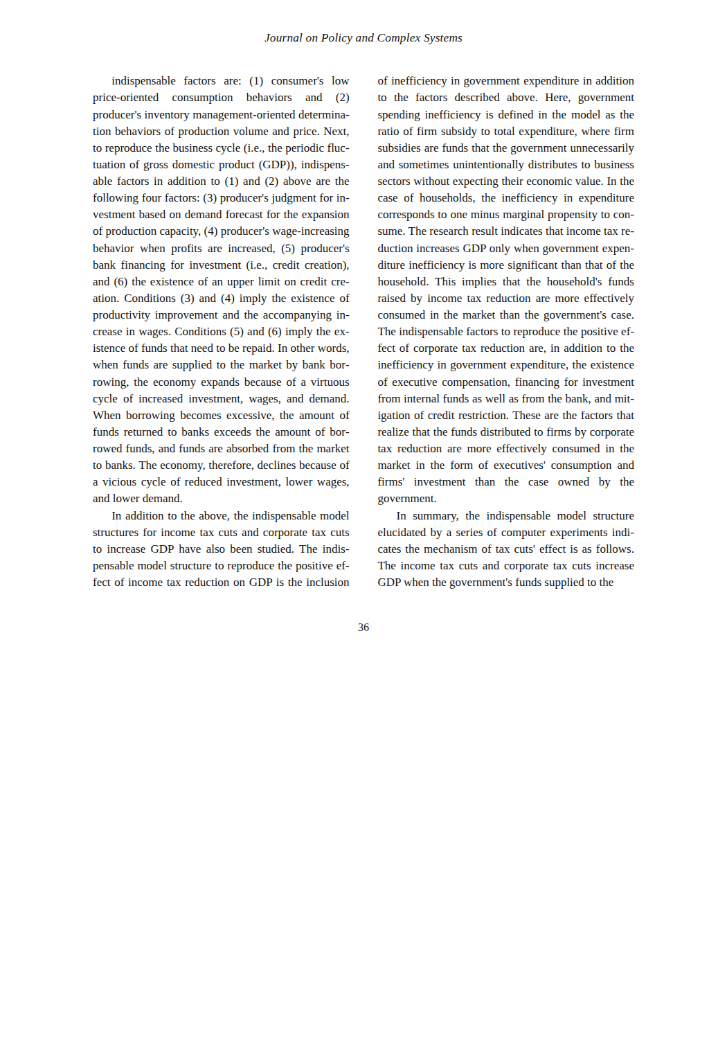Journal on Policy and Complex Systems
indispensable factors are: (1) consumer's low price-oriented consumption behaviors and (2) producer's inventory management-oriented determination behaviors of production volume and price. Next, to reproduce the business cycle (i.e., the periodic fluctuation of gross domestic product (GDP)), indispensable factors in addition to (1) and (2) above are the following four factors: (3) producer's judgment for investment based on demand forecast for the expansion of production capacity, (4) producer's wage-increasing behavior when profits are increased, (5) producer's bank financing for investment (i.e., credit creation), and (6) the existence of an upper limit on credit creation. Conditions (3) and (4) imply the existence of productivity improvement and the accompanying increase in wages. Conditions (5) and (6) imply the existence of funds that need to be repaid. In other words, when funds are supplied to the market by bank borrowing, the economy expands because of a virtuous cycle of increased investment, wages, and demand. When borrowing becomes excessive, the amount of funds returned to banks exceeds the amount of borrowed funds, and funds are absorbed from the market to banks. The economy, therefore, declines because of a vicious cycle of reduced investment, lower wages, and lower demand.
In addition to the above, the indispensable model structures for income tax cuts and corporate tax cuts to increase GDP have also been studied. The indispensable model structure to reproduce the positive effect of income tax reduction on GDP is the inclusion of inefficiency in government expenditure in addition to the factors described above. Here, government spending inefficiency is defined in the model as the ratio of firm subsidy to total expenditure, where firm subsidies are funds that the government unnecessarily and sometimes unintentionally distributes to business sectors without expecting their economic value. In the case of households, the inefficiency in expenditure corresponds to one minus marginal propensity to consume. The research result indicates that income tax reduction increases GDP only when government expenditure inefficiency is more significant than that of the household. This implies that the household's funds raised by income tax reduction are more effectively consumed in the market than the government's case. The indispensable factors to reproduce the positive effect of corporate tax reduction are, in addition to the inefficiency in government expenditure, the existence of executive compensation, financing for investment from internal funds as well as from the bank, and mitigation of credit restriction. These are the factors that realize that the funds distributed to firms by corporate tax reduction are more effectively consumed in the market in the form of executives' consumption and firms' investment than the case owned by the government.
In summary, the indispensable model structure elucidated by a series of computer experiments indicates the mechanism of tax cuts' effect is as follows. The income tax cuts and corporate tax cuts increase GDP when the government's funds supplied to the
36